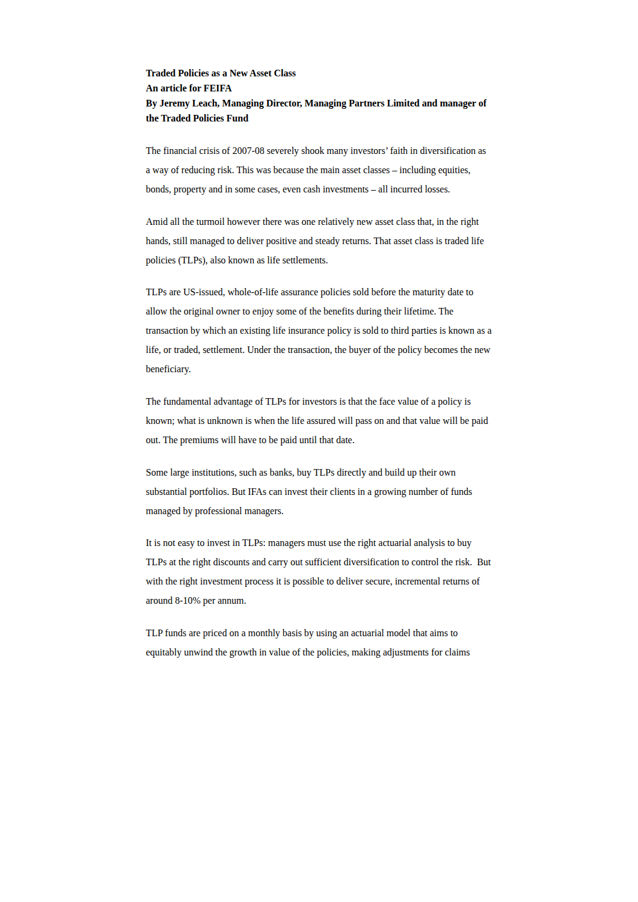Traded Policies as a New Asset Class
An article for FEIFA
By Jeremy Leach, Managing Director, Managing Partners Limited and manager of the Traded Policies Fund
The financial crisis of 2007-08 severely shook many investors’ faith in diversification as a way of reducing risk. This was because the main asset classes – including equities, bonds, property and in some cases, even cash investments – all incurred losses.
Amid all the turmoil however there was one relatively new asset class that, in the right hands, still managed to deliver positive and steady returns. That asset class is traded life policies (TLPs), also known as life settlements.
TLPs are US-issued, whole-of-life assurance policies sold before the maturity date to allow the original owner to enjoy some of the benefits during their lifetime. The transaction by which an existing life insurance policy is sold to third parties is known as a life, or traded, settlement. Under the transaction, the buyer of the policy becomes the new beneficiary.
The fundamental advantage of TLPs for investors is that the face value of a policy is known; what is unknown is when the life assured will pass on and that value will be paid out. The premiums will have to be paid until that date.
Some large institutions, such as banks, buy TLPs directly and build up their own substantial portfolios. But IFAs can invest their clients in a growing number of funds managed by professional managers.
It is not easy to invest in TLPs: managers must use the right actuarial analysis to buy TLPs at the right discounts and carry out sufficient diversification to control the risk. But with the right investment process it is possible to deliver secure, incremental returns of around 8-10% per annum.
TLP funds are priced on a monthly basis by using an actuarial model that aims to equitably unwind the growth in value of the policies, making adjustments for claims